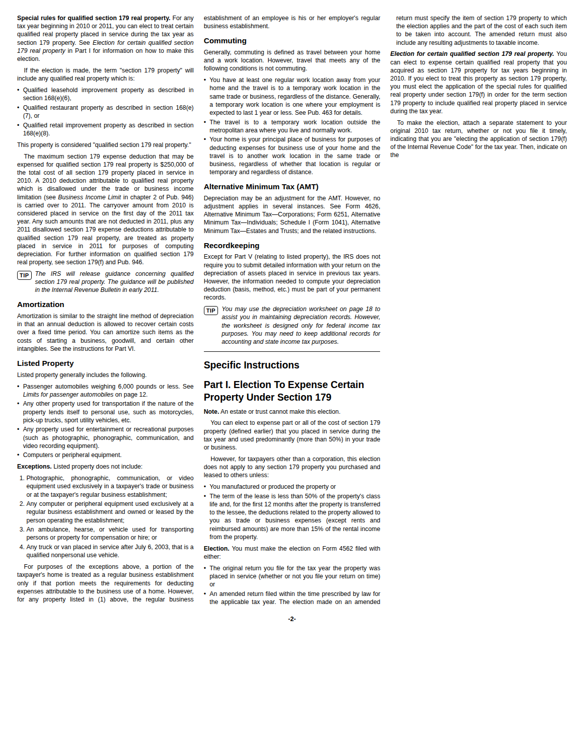Special rules for qualified section 179 real property. For any tax year beginning in 2010 or 2011, you can elect to treat certain qualified real property placed in service during the tax year as section 179 property. See Election for certain qualified section 179 real property in Part I for information on how to make this election.
If the election is made, the term "section 179 property" will include any qualified real property which is:
Qualified leasehold improvement property as described in section 168(e)(6),
Qualified restaurant property as described in section 168(e)(7), or
Qualified retail improvement property as described in section 168(e)(8).
This property is considered "qualified section 179 real property."
The maximum section 179 expense deduction that may be expensed for qualified section 179 real property is $250,000 of the total cost of all section 179 property placed in service in 2010. A 2010 deduction attributable to qualified real property which is disallowed under the trade or business income limitation (see Business Income Limit in chapter 2 of Pub. 946) is carried over to 2011. The carryover amount from 2010 is considered placed in service on the first day of the 2011 tax year. Any such amounts that are not deducted in 2011, plus any 2011 disallowed section 179 expense deductions attributable to qualified section 179 real property, are treated as property placed in service in 2011 for purposes of computing depreciation. For further information on qualified section 179 real property, see section 179(f) and Pub. 946.
TIP
The IRS will release guidance concerning qualified section 179 real property. The guidance will be published in the Internal Revenue Bulletin in early 2011.
Amortization
Amortization is similar to the straight line method of depreciation in that an annual deduction is allowed to recover certain costs over a fixed time period. You can amortize such items as the costs of starting a business, goodwill, and certain other intangibles. See the instructions for Part VI.
Listed Property
Listed property generally includes the following.
Passenger automobiles weighing 6,000 pounds or less. See Limits for passenger automobiles on page 12.
Any other property used for transportation if the nature of the property lends itself to personal use, such as motorcycles, pick-up trucks, sport utility vehicles, etc.
Any property used for entertainment or recreational purposes (such as photographic, phonographic, communication, and video recording equipment).
Computers or peripheral equipment.
Exceptions. Listed property does not include:
Photographic, phonographic, communication, or video equipment used exclusively in a taxpayer's trade or business or at the taxpayer's regular business establishment;
Any computer or peripheral equipment used exclusively at a regular business establishment and owned or leased by the person operating the establishment;
An ambulance, hearse, or vehicle used for transporting persons or property for compensation or hire; or
Any truck or van placed in service after July 6, 2003, that is a qualified nonpersonal use vehicle.
For purposes of the exceptions above, a portion of the taxpayer's home is treated as a regular business establishment only if that portion meets the requirements for deducting expenses attributable to the business use of a home. However, for any property listed in (1) above, the regular business establishment of an employee is his or her employer's regular business establishment.
Commuting
Generally, commuting is defined as travel between your home and a work location. However, travel that meets any of the following conditions is not commuting.
You have at least one regular work location away from your home and the travel is to a temporary work location in the same trade or business, regardless of the distance. Generally, a temporary work location is one where your employment is expected to last 1 year or less. See Pub. 463 for details.
The travel is to a temporary work location outside the metropolitan area where you live and normally work.
Your home is your principal place of business for purposes of deducting expenses for business use of your home and the travel is to another work location in the same trade or business, regardless of whether that location is regular or temporary and regardless of distance.
Alternative Minimum Tax (AMT)
Depreciation may be an adjustment for the AMT. However, no adjustment applies in several instances. See Form 4626, Alternative Minimum Tax—Corporations; Form 6251, Alternative Minimum Tax—Individuals; Schedule I (Form 1041), Alternative Minimum Tax—Estates and Trusts; and the related instructions.
Recordkeeping
Except for Part V (relating to listed property), the IRS does not require you to submit detailed information with your return on the depreciation of assets placed in service in previous tax years. However, the information needed to compute your depreciation deduction (basis, method, etc.) must be part of your permanent records.
TIP
You may use the depreciation worksheet on page 18 to assist you in maintaining depreciation records. However, the worksheet is designed only for federal income tax purposes. You may need to keep additional records for accounting and state income tax purposes.
Specific Instructions
Part I. Election To Expense Certain Property Under Section 179
Note. An estate or trust cannot make this election.
You can elect to expense part or all of the cost of section 179 property (defined earlier) that you placed in service during the tax year and used predominantly (more than 50%) in your trade or business.
However, for taxpayers other than a corporation, this election does not apply to any section 179 property you purchased and leased to others unless:
You manufactured or produced the property or
The term of the lease is less than 50% of the property's class life and, for the first 12 months after the property is transferred to the lessee, the deductions related to the property allowed to you as trade or business expenses (except rents and reimbursed amounts) are more than 15% of the rental income from the property.
Election. You must make the election on Form 4562 filed with either:
The original return you file for the tax year the property was placed in service (whether or not you file your return on time) or
An amended return filed within the time prescribed by law for the applicable tax year. The election made on an amended return must specify the item of section 179 property to which the election applies and the part of the cost of each such item to be taken into account. The amended return must also include any resulting adjustments to taxable income.
Election for certain qualified section 179 real property. You can elect to expense certain qualified real property that you acquired as section 179 property for tax years beginning in 2010. If you elect to treat this property as section 179 property, you must elect the application of the special rules for qualified real property under section 179(f) in order for the term section 179 property to include qualified real property placed in service during the tax year.
To make the election, attach a separate statement to your original 2010 tax return, whether or not you file it timely, indicating that you are "electing the application of section 179(f) of the Internal Revenue Code" for the tax year. Then, indicate on the
-2-